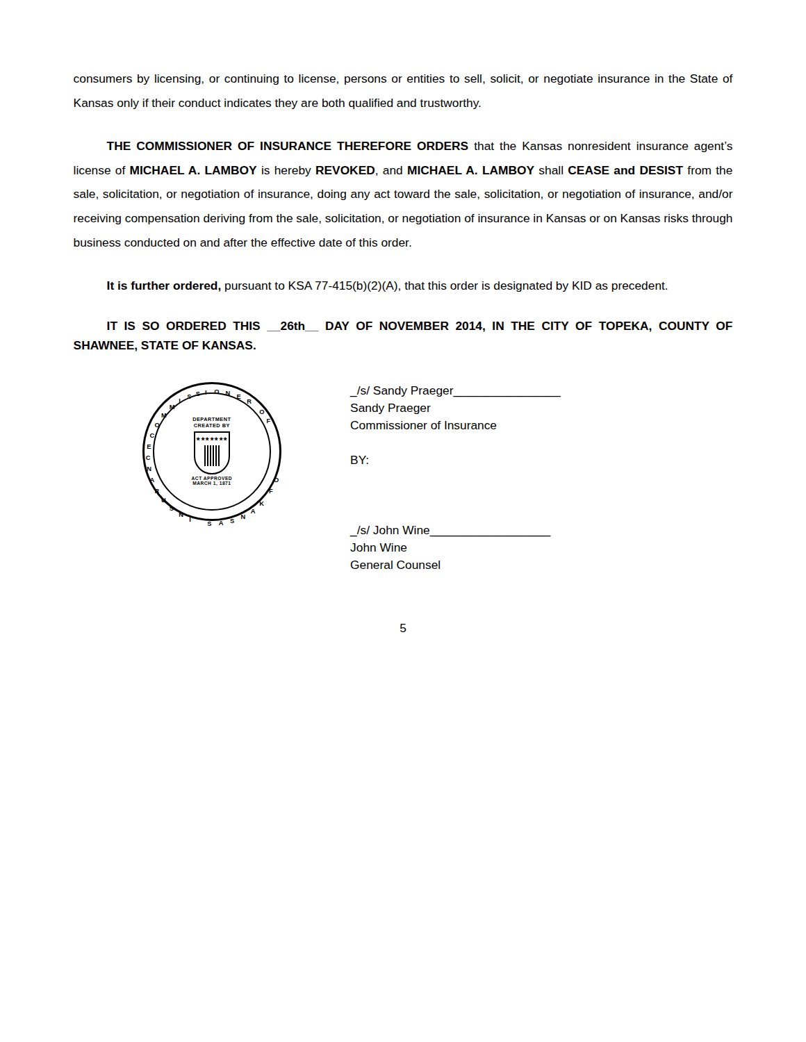consumers by licensing, or continuing to license, persons or entities to sell, solicit, or negotiate insurance in the State of Kansas only if their conduct indicates they are both qualified and trustworthy.
THE COMMISSIONER OF INSURANCE THEREFORE ORDERS that the Kansas nonresident insurance agent’s license of MICHAEL A. LAMBOY is hereby REVOKED, and MICHAEL A. LAMBOY shall CEASE and DESIST from the sale, solicitation, or negotiation of insurance, doing any act toward the sale, solicitation, or negotiation of insurance, and/or receiving compensation deriving from the sale, solicitation, or negotiation of insurance in Kansas or on Kansas risks through business conducted on and after the effective date of this order.
It is further ordered, pursuant to KSA 77-415(b)(2)(A), that this order is designated by KID as precedent.
IT IS SO ORDERED THIS __26th__ DAY OF NOVEMBER 2014, IN THE CITY OF TOPEKA, COUNTY OF SHAWNEE, STATE OF KANSAS.
| C O M M I S S I O N E R O F O F K A N S A S I N S U R A N C E DEPARTMENT CREATED BY ★★★★★★★ ACT APPROVED MARCH 1, 1871 | _/s/ Sandy Praeger________________ Sandy Praeger Commissioner of Insurance BY: _/s/ John Wine__________________ John Wine General Counsel |
5